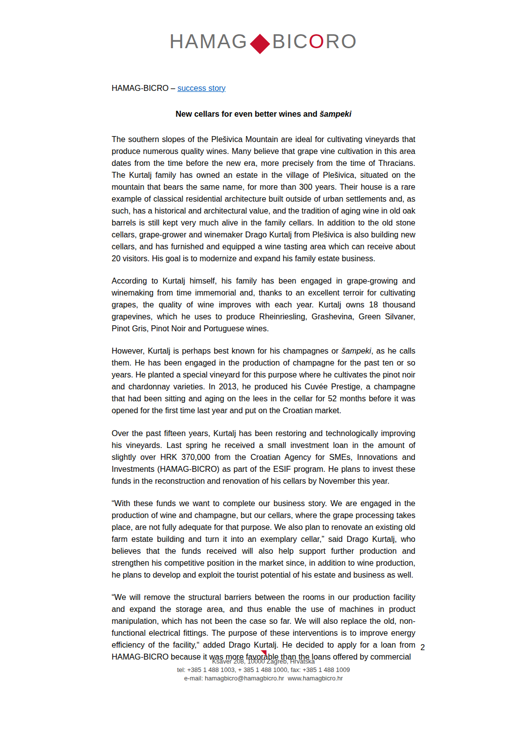HAMAG BICORO
HAMAG-BICRO – success story
New cellars for even better wines and šampeki
The southern slopes of the Plešivica Mountain are ideal for cultivating vineyards that produce numerous quality wines. Many believe that grape vine cultivation in this area dates from the time before the new era, more precisely from the time of Thracians. The Kurtalj family has owned an estate in the village of Plešivica, situated on the mountain that bears the same name, for more than 300 years. Their house is a rare example of classical residential architecture built outside of urban settlements and, as such, has a historical and architectural value, and the tradition of aging wine in old oak barrels is still kept very much alive in the family cellars. In addition to the old stone cellars, grape-grower and winemaker Drago Kurtalj from Plešivica is also building new cellars, and has furnished and equipped a wine tasting area which can receive about 20 visitors. His goal is to modernize and expand his family estate business.
According to Kurtalj himself, his family has been engaged in grape-growing and winemaking from time immemorial and, thanks to an excellent terroir for cultivating grapes, the quality of wine improves with each year. Kurtalj owns 18 thousand grapevines, which he uses to produce Rheinriesling, Grashevina, Green Silvaner, Pinot Gris, Pinot Noir and Portuguese wines.
However, Kurtalj is perhaps best known for his champagnes or šampeki, as he calls them. He has been engaged in the production of champagne for the past ten or so years. He planted a special vineyard for this purpose where he cultivates the pinot noir and chardonnay varieties. In 2013, he produced his Cuvée Prestige, a champagne that had been sitting and aging on the lees in the cellar for 52 months before it was opened for the first time last year and put on the Croatian market.
Over the past fifteen years, Kurtalj has been restoring and technologically improving his vineyards. Last spring he received a small investment loan in the amount of slightly over HRK 370,000 from the Croatian Agency for SMEs, Innovations and Investments (HAMAG-BICRO) as part of the ESIF program. He plans to invest these funds in the reconstruction and renovation of his cellars by November this year.
“With these funds we want to complete our business story. We are engaged in the production of wine and champagne, but our cellars, where the grape processing takes place, are not fully adequate for that purpose. We also plan to renovate an existing old farm estate building and turn it into an exemplary cellar,” said Drago Kurtalj, who believes that the funds received will also help support further production and strengthen his competitive position in the market since, in addition to wine production, he plans to develop and exploit the tourist potential of his estate and business as well.
“We will remove the structural barriers between the rooms in our production facility and expand the storage area, and thus enable the use of machines in product manipulation, which has not been the case so far. We will also replace the old, non-functional electrical fittings. The purpose of these interventions is to improve energy efficiency of the facility,“ added Drago Kurtalj. He decided to apply for a loan from HAMAG-BICRO because it was more favorable than the loans offered by commercial
2
◥
Ksaver 208, 10000 Zagreb, Hrvatska
tel: +385 1 488 1003, + 385 1 488 1000, fax: +385 1 488 1009
e-mail: hamagbicro@hamagbicro.hr www.hamagbicro.hr